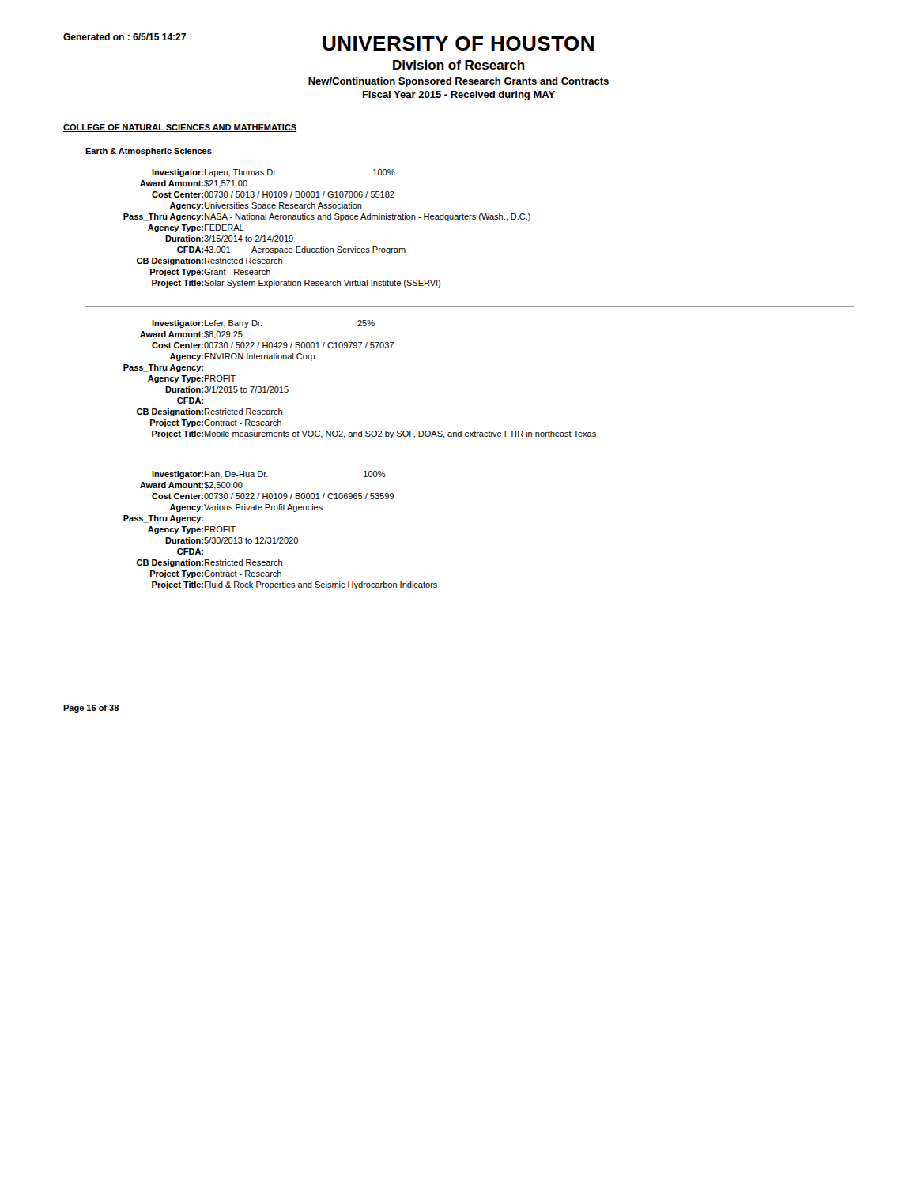Generated on : 6/5/15 14:27
UNIVERSITY OF HOUSTON
Division of Research
New/Continuation Sponsored Research Grants and Contracts
Fiscal Year 2015 - Received during MAY
COLLEGE OF NATURAL SCIENCES AND MATHEMATICS
Earth & Atmospheric Sciences
| Investigator: | Lapen, Thomas Dr. 100% |
| Award Amount: | $21,571.00 |
| Cost Center: | 00730 / 5013 / H0109 / B0001 / G107006 / 55182 |
| Agency: | Universities Space Research Association |
| Pass_Thru Agency: | NASA - National Aeronautics and Space Administration - Headquarters (Wash., D.C.) |
| Agency Type: | FEDERAL |
| Duration: | 3/15/2014 to 2/14/2019 |
| CFDA: | 43.001 Aerospace Education Services Program |
| CB Designation: | Restricted Research |
| Project Type: | Grant - Research |
| Project Title: | Solar System Exploration Research Virtual Institute (SSERVI) |
| Investigator: | Lefer, Barry Dr. 25% |
| Award Amount: | $8,029.25 |
| Cost Center: | 00730 / 5022 / H0429 / B0001 / C109797 / 57037 |
| Agency: | ENVIRON International Corp. |
| Pass_Thru Agency: | |
| Agency Type: | PROFIT |
| Duration: | 3/1/2015 to 7/31/2015 |
| CFDA: | |
| CB Designation: | Restricted Research |
| Project Type: | Contract - Research |
| Project Title: | Mobile measurements of VOC, NO2, and SO2 by SOF, DOAS, and extractive FTIR in northeast Texas |
| Investigator: | Han, De-Hua Dr. 100% |
| Award Amount: | $2,500.00 |
| Cost Center: | 00730 / 5022 / H0109 / B0001 / C106965 / 53599 |
| Agency: | Various Private Profit Agencies |
| Pass_Thru Agency: | |
| Agency Type: | PROFIT |
| Duration: | 5/30/2013 to 12/31/2020 |
| CFDA: | |
| CB Designation: | Restricted Research |
| Project Type: | Contract - Research |
| Project Title: | Fluid & Rock Properties and Seismic Hydrocarbon Indicators |
Page 16 of 38